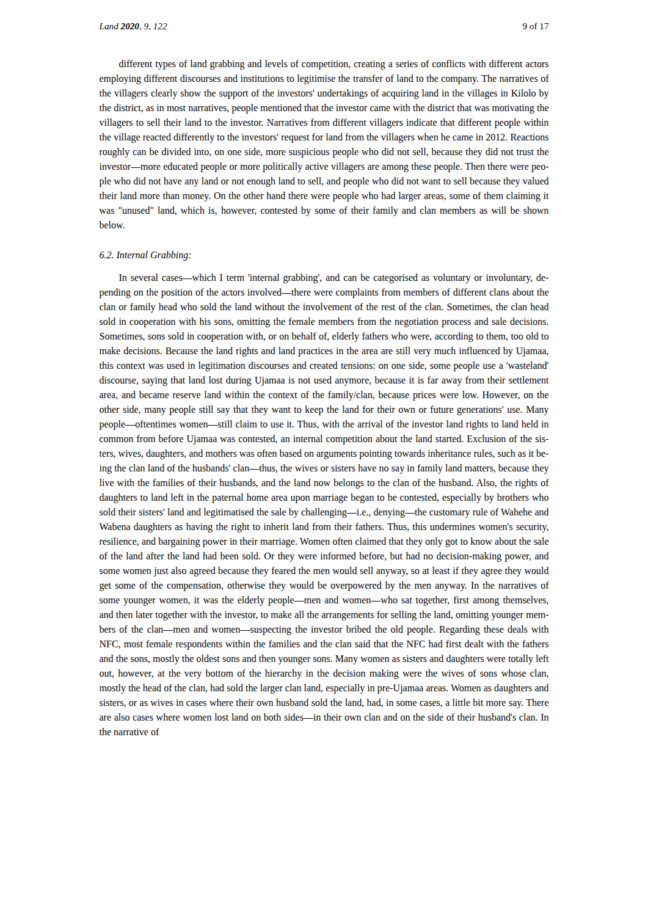Land 2020, 9, 122 9 of 17
different types of land grabbing and levels of competition, creating a series of conflicts with different actors employing different discourses and institutions to legitimise the transfer of land to the company. The narratives of the villagers clearly show the support of the investors' undertakings of acquiring land in the villages in Kilolo by the district, as in most narratives, people mentioned that the investor came with the district that was motivating the villagers to sell their land to the investor. Narratives from different villagers indicate that different people within the village reacted differently to the investors' request for land from the villagers when he came in 2012. Reactions roughly can be divided into, on one side, more suspicious people who did not sell, because they did not trust the investor—more educated people or more politically active villagers are among these people. Then there were people who did not have any land or not enough land to sell, and people who did not want to sell because they valued their land more than money. On the other hand there were people who had larger areas, some of them claiming it was "unused" land, which is, however, contested by some of their family and clan members as will be shown below.
6.2. Internal Grabbing:
In several cases—which I term 'internal grabbing', and can be categorised as voluntary or involuntary, depending on the position of the actors involved—there were complaints from members of different clans about the clan or family head who sold the land without the involvement of the rest of the clan. Sometimes, the clan head sold in cooperation with his sons, omitting the female members from the negotiation process and sale decisions. Sometimes, sons sold in cooperation with, or on behalf of, elderly fathers who were, according to them, too old to make decisions. Because the land rights and land practices in the area are still very much influenced by Ujamaa, this context was used in legitimation discourses and created tensions: on one side, some people use a 'wasteland' discourse, saying that land lost during Ujamaa is not used anymore, because it is far away from their settlement area, and became reserve land within the context of the family/clan, because prices were low. However, on the other side, many people still say that they want to keep the land for their own or future generations' use. Many people—oftentimes women—still claim to use it. Thus, with the arrival of the investor land rights to land held in common from before Ujamaa was contested, an internal competition about the land started. Exclusion of the sisters, wives, daughters, and mothers was often based on arguments pointing towards inheritance rules, such as it being the clan land of the husbands' clan—thus, the wives or sisters have no say in family land matters, because they live with the families of their husbands, and the land now belongs to the clan of the husband. Also, the rights of daughters to land left in the paternal home area upon marriage began to be contested, especially by brothers who sold their sisters' land and legitimatised the sale by challenging—i.e., denying—the customary rule of Wahehe and Wabena daughters as having the right to inherit land from their fathers. Thus, this undermines women's security, resilience, and bargaining power in their marriage. Women often claimed that they only got to know about the sale of the land after the land had been sold. Or they were informed before, but had no decision-making power, and some women just also agreed because they feared the men would sell anyway, so at least if they agree they would get some of the compensation, otherwise they would be overpowered by the men anyway. In the narratives of some younger women, it was the elderly people—men and women—who sat together, first among themselves, and then later together with the investor, to make all the arrangements for selling the land, omitting younger members of the clan—men and women—suspecting the investor bribed the old people. Regarding these deals with NFC, most female respondents within the families and the clan said that the NFC had first dealt with the fathers and the sons, mostly the oldest sons and then younger sons. Many women as sisters and daughters were totally left out, however, at the very bottom of the hierarchy in the decision making were the wives of sons whose clan, mostly the head of the clan, had sold the larger clan land, especially in pre-Ujamaa areas. Women as daughters and sisters, or as wives in cases where their own husband sold the land, had, in some cases, a little bit more say. There are also cases where women lost land on both sides—in their own clan and on the side of their husband's clan. In the narrative of